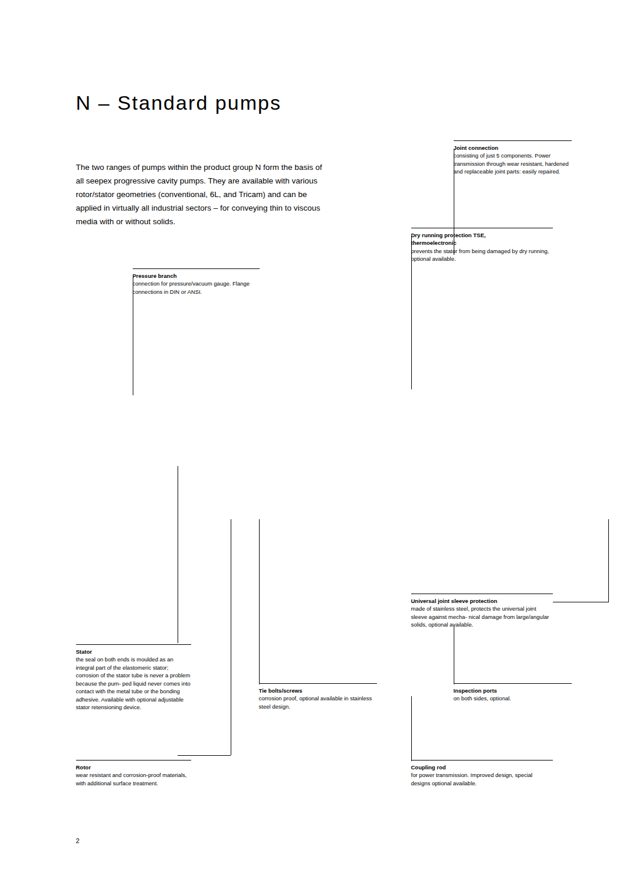N – Standard pumps
The two ranges of pumps within the product group N form the basis of all seepex progressive cavity pumps. They are available with various rotor/stator geometries (conventional, 6L, and Tricam) and can be applied in virtually all industrial sectors – for conveying thin to viscous media with or without solids.
Joint connection consisting of just 5 components. Power transmission through wear resistant, hardened and replaceable joint parts: easily repaired.
Dry running protection TSE,
thermoelectronic prevents the stator from being damaged by dry running, optional available.
Pressure branch connection for pressure/vacuum gauge. Flange connections in DIN or ANSI.
Universal joint sleeve protection made of stainless steel, protects the universal joint sleeve against mecha- nical damage from large/angular solids, optional available.
Inspection ports on both sides, optional.
Coupling rod for power transmission. Improved design, special designs optional available.
Stator the seal on both ends is moulded as an integral part of the elastomeric stator; corrosion of the stator tube is never a problem because the pum- ped liquid never comes into contact with the metal tube or the bonding adhesive. Available with optional adjustable stator retensioning device.
Rotor wear resistant and corrosion-proof materials, with additional surface treatment.
Tie bolts/screws corrosion proof, optional available in stainless steel design.
2